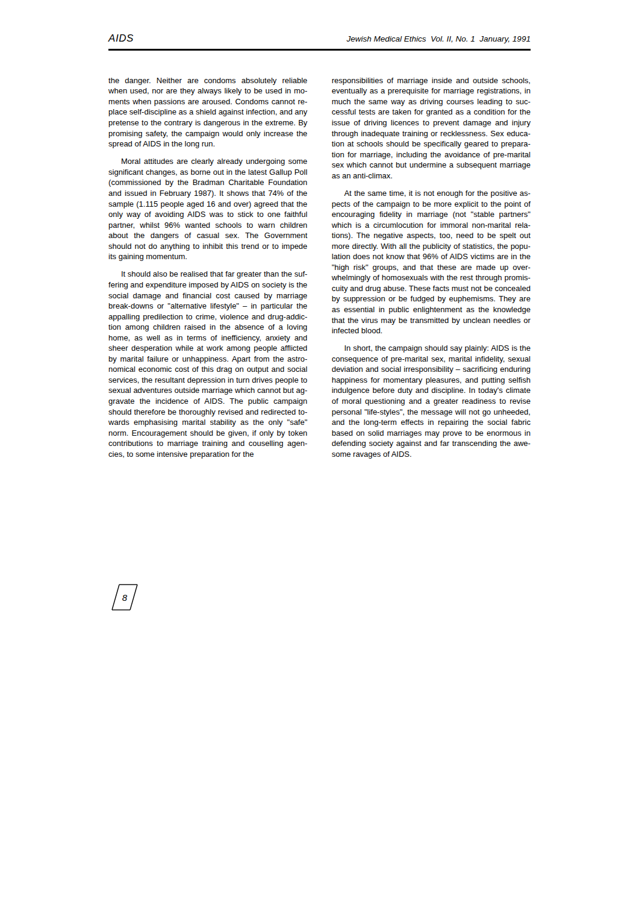AIDS
Jewish Medical Ethics Vol. II, No. 1 January, 1991
the danger. Neither are condoms absolutely reliable when used, nor are they always likely to be used in moments when passions are aroused. Condoms cannot replace self-discipline as a shield against infection, and any pretense to the contrary is dangerous in the extreme. By promising safety, the campaign would only increase the spread of AIDS in the long run.
Moral attitudes are clearly already undergoing some significant changes, as borne out in the latest Gallup Poll (commissioned by the Bradman Charitable Foundation and issued in February 1987). It shows that 74% of the sample (1.115 people aged 16 and over) agreed that the only way of avoiding AIDS was to stick to one faithful partner, whilst 96% wanted schools to warn children about the dangers of casual sex. The Government should not do anything to inhibit this trend or to impede its gaining momentum.
It should also be realised that far greater than the suffering and expenditure imposed by AIDS on society is the social damage and financial cost caused by marriage break-downs or "alternative lifestyle" – in particular the appalling predilection to crime, violence and drug-addiction among children raised in the absence of a loving home, as well as in terms of inefficiency, anxiety and sheer desperation while at work among people afflicted by marital failure or unhappiness. Apart from the astronomical economic cost of this drag on output and social services, the resultant depression in turn drives people to sexual adventures outside marriage which cannot but aggravate the incidence of AIDS. The public campaign should therefore be thoroughly revised and redirected towards emphasising marital stability as the only "safe" norm. Encouragement should be given, if only by token contributions to marriage training and couselling agencies, to some intensive preparation for the
responsibilities of marriage inside and outside schools, eventually as a prerequisite for marriage registrations, in much the same way as driving courses leading to successful tests are taken for granted as a condition for the issue of driving licences to prevent damage and injury through inadequate training or recklessness. Sex education at schools should be specifically geared to preparation for marriage, including the avoidance of pre-marital sex which cannot but undermine a subsequent marriage as an anti-climax.
At the same time, it is not enough for the positive aspects of the campaign to be more explicit to the point of encouraging fidelity in marriage (not "stable partners" which is a circumlocution for immoral non-marital relations). The negative aspects, too, need to be spelt out more directly. With all the publicity of statistics, the population does not know that 96% of AIDS victims are in the "high risk" groups, and that these are made up overwhelmingly of homosexuals with the rest through promiscuity and drug abuse. These facts must not be concealed by suppression or be fudged by euphemisms. They are as essential in public enlightenment as the knowledge that the virus may be transmitted by unclean needles or infected blood.
In short, the campaign should say plainly: AIDS is the consequence of pre-marital sex, marital infidelity, sexual deviation and social irresponsibility – sacrificing enduring happiness for momentary pleasures, and putting selfish indulgence before duty and discipline. In today's climate of moral questioning and a greater readiness to revise personal "life-styles", the message will not go unheeded, and the long-term effects in repairing the social fabric based on solid marriages may prove to be enormous in defending society against and far transcending the awesome ravages of AIDS.
8